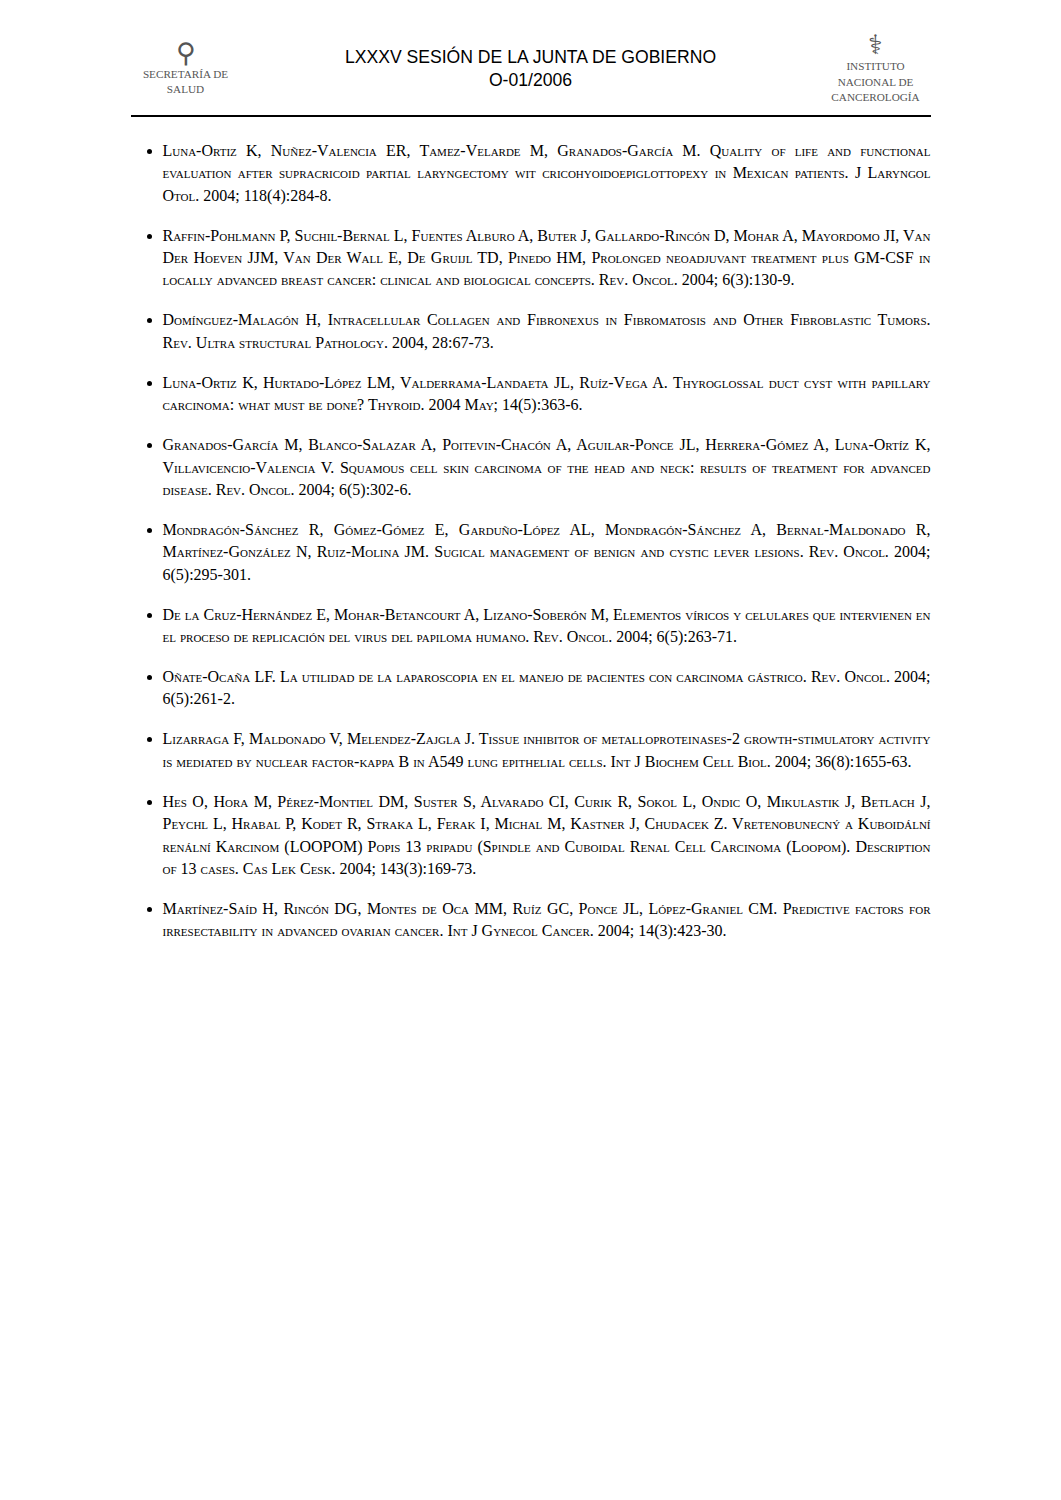⚲
SECRETARÍA DE SALUD
LXXXV SESIÓN DE LA JUNTA DE GOBIERNO
O-01/2006
⚕
INSTITUTO NACIONAL DE CANCEROLOGÍA
Luna-Ortiz K, Nuñez-Valencia ER, Tamez-Velarde M, Granados-García M. Quality of life and functional evaluation after supracricoid partial laryngectomy wit cricohyoidoepiglottopexy in Mexican patients. J Laryngol Otol. 2004; 118(4):284-8.
Raffin-Pohlmann P, Suchil-Bernal L, Fuentes Alburo A, Buter J, Gallardo-Rincón D, Mohar A, Mayordomo JI, Van Der Hoeven JJM, Van Der Wall E, De Gruijl TD, Pinedo HM, Prolonged neoadjuvant treatment plus GM-CSF in locally advanced breast cancer: clinical and biological concepts. Rev. Oncol. 2004; 6(3):130-9.
Domínguez-Malagón H, Intracellular Collagen and Fibronexus in Fibromatosis and Other Fibroblastic Tumors. Rev. Ultra structural Pathology. 2004, 28:67-73.
Luna-Ortiz K, Hurtado-López LM, Valderrama-Landaeta JL, Ruíz-Vega A. Thyroglossal duct cyst with papillary carcinoma: what must be done? Thyroid. 2004 May; 14(5):363-6.
Granados-García M, Blanco-Salazar A, Poitevin-Chacón A, Aguilar-Ponce JL, Herrera-Gómez A, Luna-Ortíz K, Villavicencio-Valencia V. Squamous cell skin carcinoma of the head and neck: results of treatment for advanced disease. Rev. Oncol. 2004; 6(5):302-6.
Mondragón-Sánchez R, Gómez-Gómez E, Garduño-López AL, Mondragón-Sánchez A, Bernal-Maldonado R, Martínez-González N, Ruiz-Molina JM. Sugical management of benign and cystic lever lesions. Rev. Oncol. 2004; 6(5):295-301.
De la Cruz-Hernández E, Mohar-Betancourt A, Lizano-Soberón M, Elementos víricos y celulares que intervienen en el proceso de replicación del virus del papiloma humano. Rev. Oncol. 2004; 6(5):263-71.
Oñate-Ocaña LF. La utilidad de la laparoscopia en el manejo de pacientes con carcinoma gástrico. Rev. Oncol. 2004; 6(5):261-2.
Lizarraga F, Maldonado V, Melendez-Zajgla J. Tissue inhibitor of metalloproteinases-2 growth-stimulatory activity is mediated by nuclear factor-kappa B in A549 lung epithelial cells. Int J Biochem Cell Biol. 2004; 36(8):1655-63.
Hes O, Hora M, Pérez-Montiel DM, Suster S, Alvarado CI, Curik R, Sokol L, Ondic O, Mikulastik J, Betlach J, Peychl L, Hrabal P, Kodet R, Straka L, Ferak I, Michal M, Kastner J, Chudacek Z. Vretenobunecný a Kuboidální renální Karcinom (LOOPOM) Popis 13 pripadu (Spindle and Cuboidal Renal Cell Carcinoma (Loopom). Description of 13 cases. Cas Lek Cesk. 2004; 143(3):169-73.
Martínez-Saíd H, Rincón DG, Montes de Oca MM, Ruíz GC, Ponce JL, López-Graniel CM. Predictive factors for irresectability in advanced ovarian cancer. Int J Gynecol Cancer. 2004; 14(3):423-30.